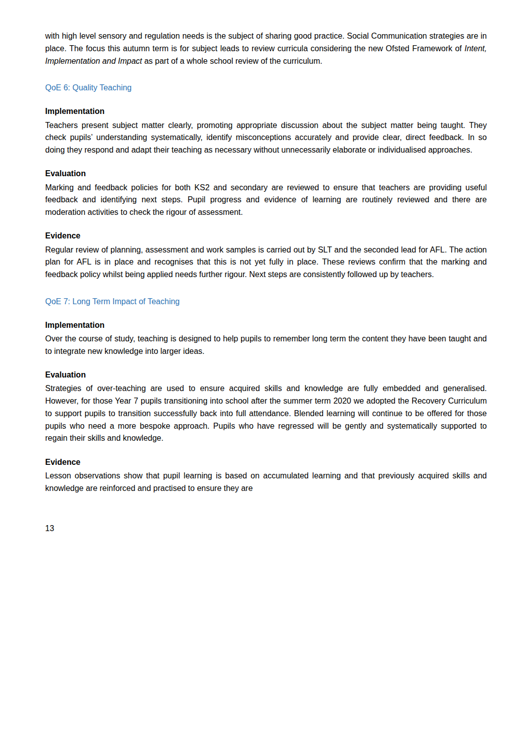with high level sensory and regulation needs is the subject of sharing good practice. Social Communication strategies are in place. The focus this autumn term is for subject leads to review curricula considering the new Ofsted Framework of Intent, Implementation and Impact as part of a whole school review of the curriculum.
QoE 6: Quality Teaching
Implementation
Teachers present subject matter clearly, promoting appropriate discussion about the subject matter being taught. They check pupils’ understanding systematically, identify misconceptions accurately and provide clear, direct feedback. In so doing they respond and adapt their teaching as necessary without unnecessarily elaborate or individualised approaches.
Evaluation
Marking and feedback policies for both KS2 and secondary are reviewed to ensure that teachers are providing useful feedback and identifying next steps. Pupil progress and evidence of learning are routinely reviewed and there are moderation activities to check the rigour of assessment.
Evidence
Regular review of planning, assessment and work samples is carried out by SLT and the seconded lead for AFL. The action plan for AFL is in place and recognises that this is not yet fully in place. These reviews confirm that the marking and feedback policy whilst being applied needs further rigour. Next steps are consistently followed up by teachers.
QoE 7: Long Term Impact of Teaching
Implementation
Over the course of study, teaching is designed to help pupils to remember long term the content they have been taught and to integrate new knowledge into larger ideas.
Evaluation
Strategies of over-teaching are used to ensure acquired skills and knowledge are fully embedded and generalised. However, for those Year 7 pupils transitioning into school after the summer term 2020 we adopted the Recovery Curriculum to support pupils to transition successfully back into full attendance. Blended learning will continue to be offered for those pupils who need a more bespoke approach. Pupils who have regressed will be gently and systematically supported to regain their skills and knowledge.
Evidence
Lesson observations show that pupil learning is based on accumulated learning and that previously acquired skills and knowledge are reinforced and practised to ensure they are
13